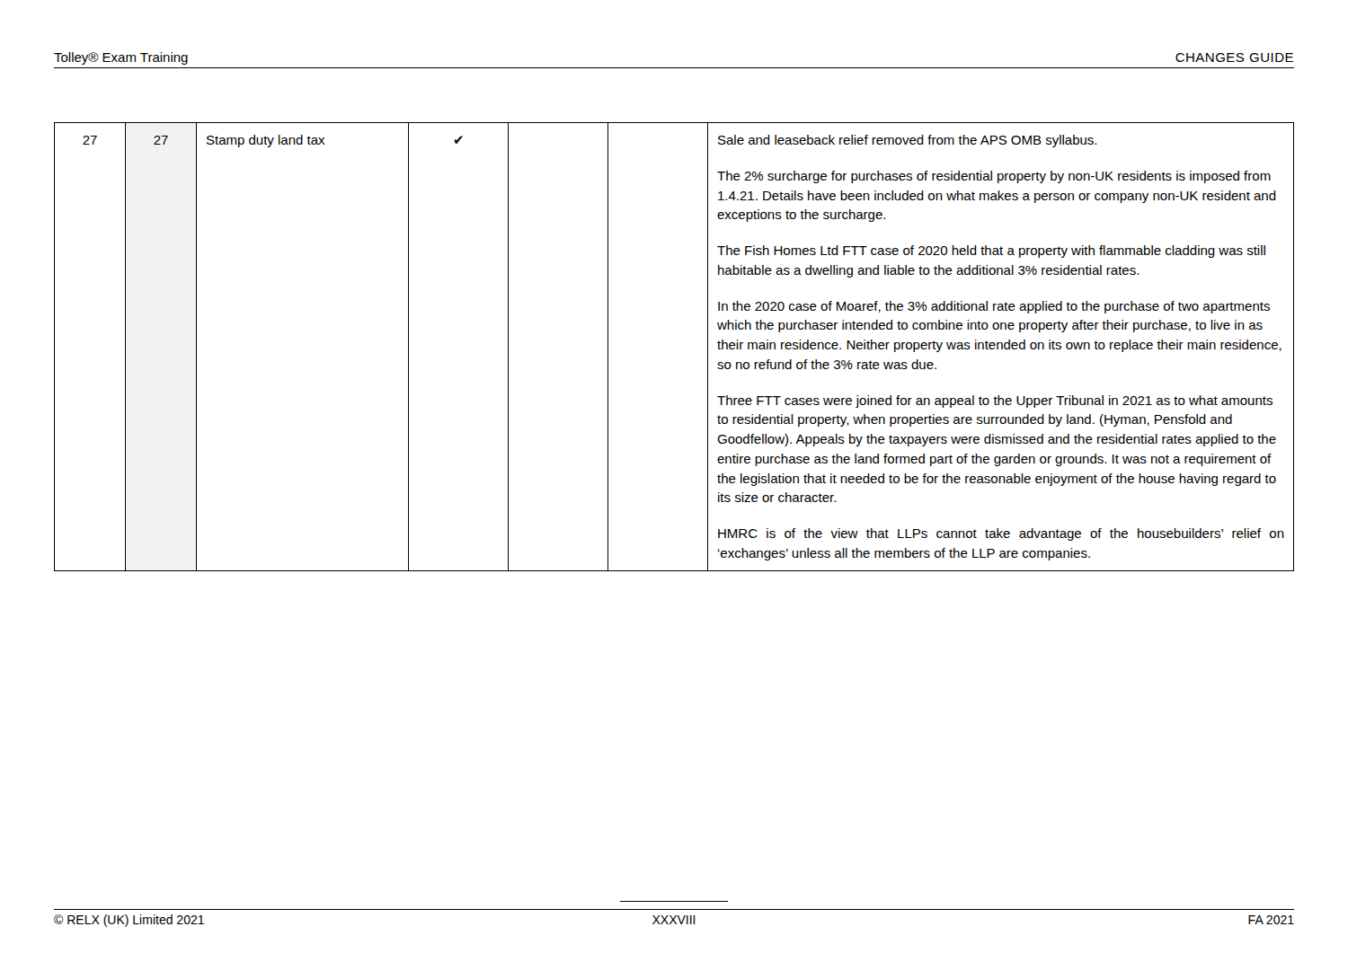Tolley® Exam Training
CHANGES GUIDE
| 27 | 27 | Stamp duty land tax | ✔ | | | Sale and leaseback relief removed from the APS OMB syllabus. The 2% surcharge for purchases of residential property by non-UK residents is imposed from 1.4.21. Details have been included on what makes a person or company non-UK resident and exceptions to the surcharge. The Fish Homes Ltd FTT case of 2020 held that a property with flammable cladding was still habitable as a dwelling and liable to the additional 3% residential rates. In the 2020 case of Moaref, the 3% additional rate applied to the purchase of two apartments which the purchaser intended to combine into one property after their purchase, to live in as their main residence. Neither property was intended on its own to replace their main residence, so no refund of the 3% rate was due. Three FTT cases were joined for an appeal to the Upper Tribunal in 2021 as to what amounts to residential property, when properties are surrounded by land. (Hyman, Pensfold and Goodfellow). Appeals by the taxpayers were dismissed and the residential rates applied to the entire purchase as the land formed part of the garden or grounds. It was not a requirement of the legislation that it needed to be for the reasonable enjoyment of the house having regard to its size or character. HMRC is of the view that LLPs cannot take advantage of the housebuilders’ relief on ‘exchanges’ unless all the members of the LLP are companies. |
© RELX (UK) Limited 2021
XXXVIII
FA 2021